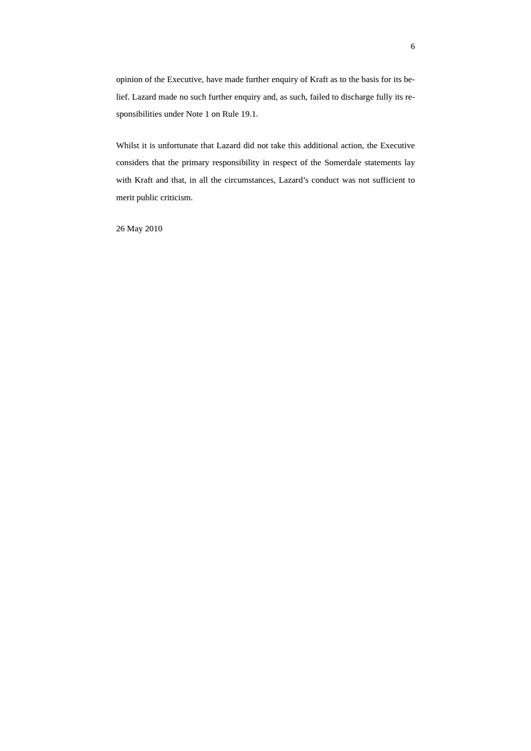6
opinion of the Executive, have made further enquiry of Kraft as to the basis for its belief. Lazard made no such further enquiry and, as such, failed to discharge fully its responsibilities under Note 1 on Rule 19.1.
Whilst it is unfortunate that Lazard did not take this additional action, the Executive considers that the primary responsibility in respect of the Somerdale statements lay with Kraft and that, in all the circumstances, Lazard’s conduct was not sufficient to merit public criticism.
26 May 2010